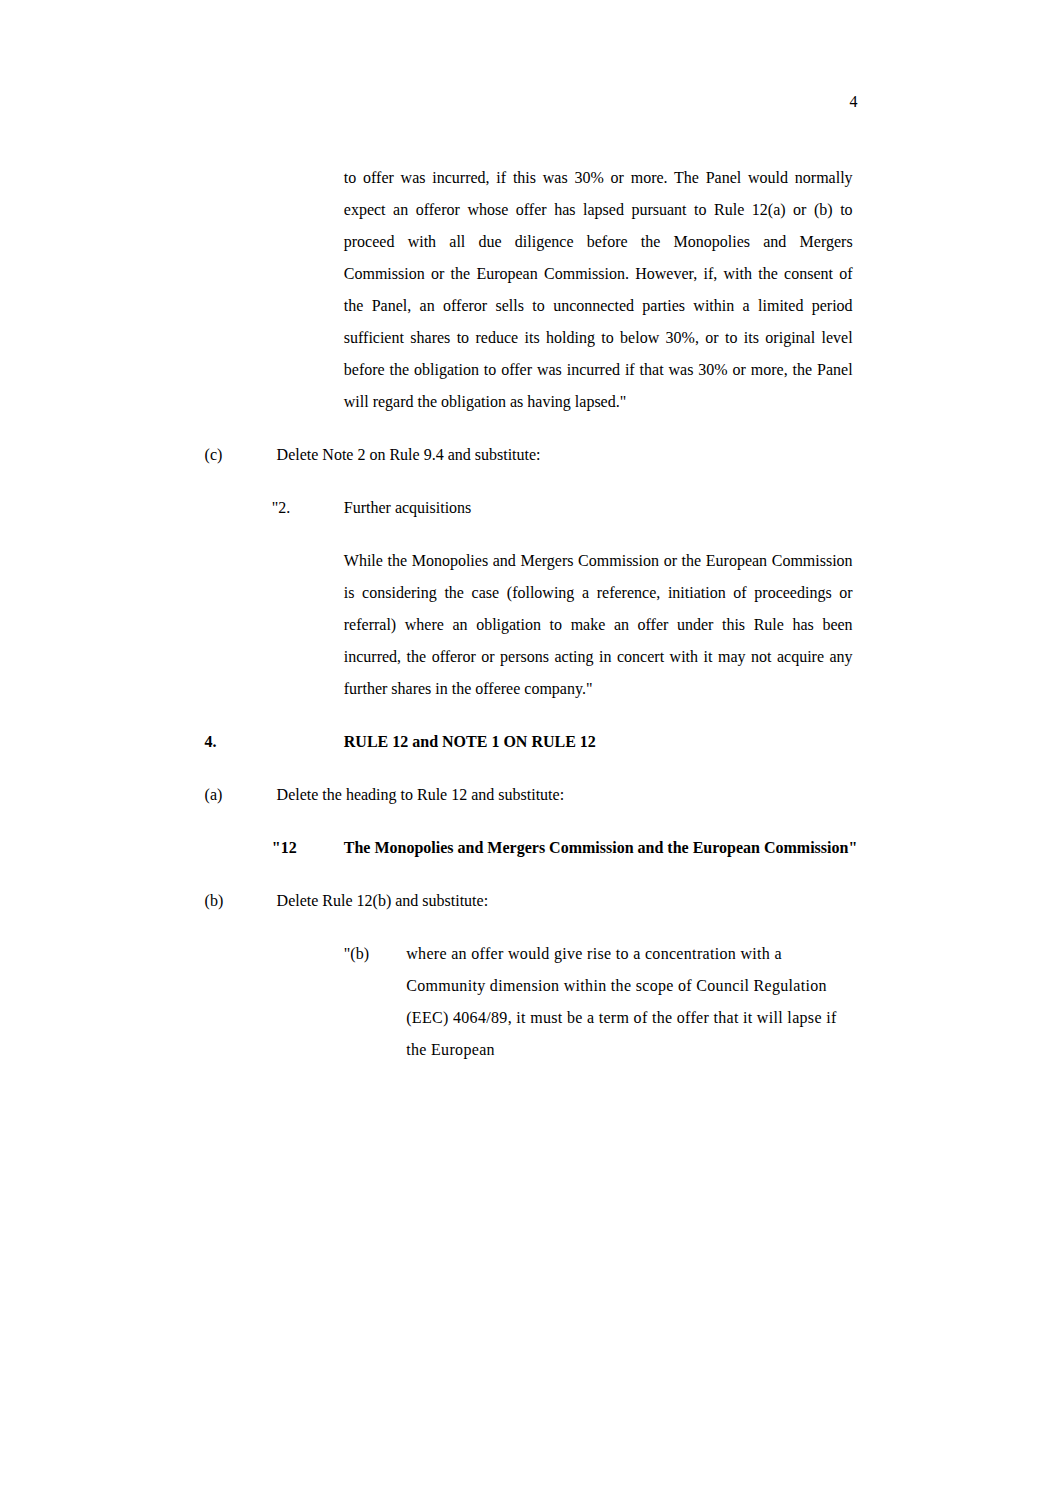4
to offer was incurred, if this was 30% or more. The Panel would normally expect an offeror whose offer has lapsed pursuant to Rule 12(a) or (b) to proceed with all due diligence before the Monopolies and Mergers Commission or the European Commission. However, if, with the consent of the Panel, an offeror sells to unconnected parties within a limited period sufficient shares to reduce its holding to below 30%, or to its original level before the obligation to offer was incurred if that was 30% or more, the Panel will regard the obligation as having lapsed."
(c) Delete Note 2 on Rule 9.4 and substitute:
"2. Further acquisitions Further acquisitions
While the Monopolies and Mergers Commission or the European Commission is considering the case (following a reference, initiation of proceedings or referral) where an obligation to make an offer under this Rule has been incurred, the offeror or persons acting in concert with it may not acquire any further shares in the offeree company."
4. RULE 12 and NOTE 1 ON RULE 12
(a) Delete the heading to Rule 12 and substitute:
"12 The Monopolies and Mergers Commission and the European Commission"
(b) Delete Rule 12(b) and substitute:
"(b) where an offer would give rise to a concentration with a Community dimension within the scope of Council Regulation (EEC) 4064/89, it must be a term of the offer that it will lapse if the European